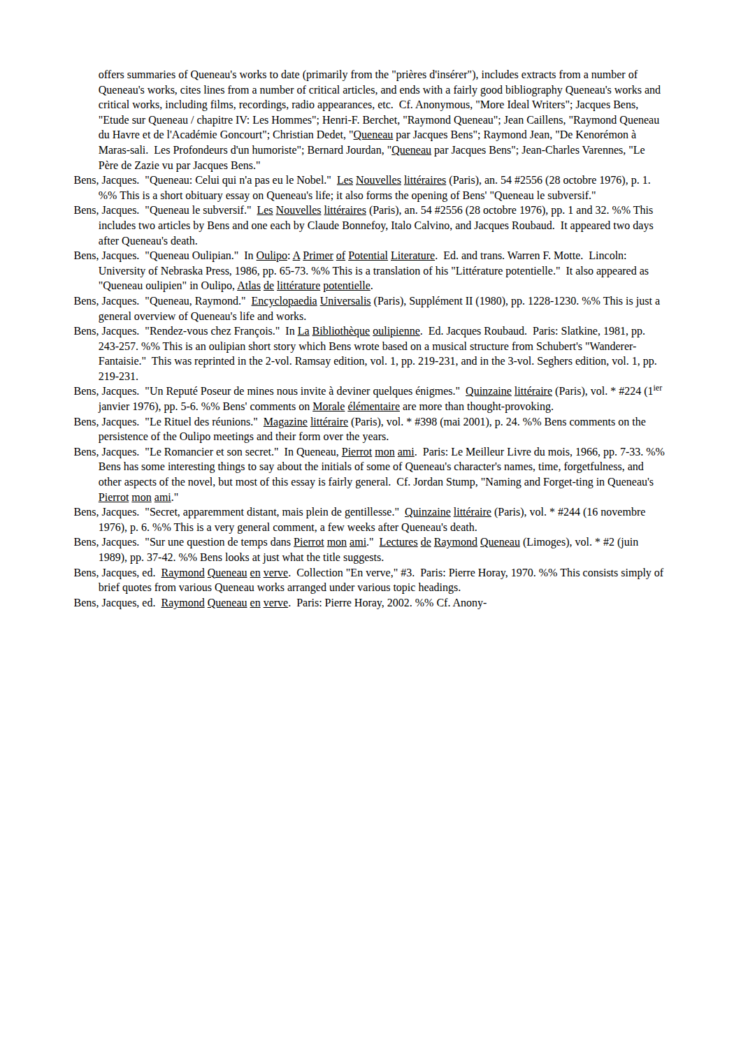offers summaries of Queneau's works to date (primarily from the "prières d'insérer"), includes extracts from a number of Queneau's works, cites lines from a number of critical articles, and ends with a fairly good bibliography Queneau's works and critical works, including films, recordings, radio appearances, etc. Cf. Anonymous, "More Ideal Writers"; Jacques Bens, "Etude sur Queneau / chapitre IV: Les Hommes"; Henri-F. Berchet, "Raymond Queneau"; Jean Caillens, "Raymond Queneau du Havre et de l'Académie Goncourt"; Christian Dedet, "Queneau par Jacques Bens"; Raymond Jean, "De Kenorémon à Maras-sali. Les Profondeurs d'un humoriste"; Bernard Jourdan, "Queneau par Jacques Bens"; Jean-Charles Varennes, "Le Père de Zazie vu par Jacques Bens."
Bens, Jacques. "Queneau: Celui qui n'a pas eu le Nobel." Les Nouvelles littéraires (Paris), an. 54 #2556 (28 octobre 1976), p. 1. %% This is a short obituary essay on Queneau's life; it also forms the opening of Bens' "Queneau le subversif."
Bens, Jacques. "Queneau le subversif." Les Nouvelles littéraires (Paris), an. 54 #2556 (28 octobre 1976), pp. 1 and 32. %% This includes two articles by Bens and one each by Claude Bonnefoy, Italo Calvino, and Jacques Roubaud. It appeared two days after Queneau's death.
Bens, Jacques. "Queneau Oulipian." In Oulipo: A Primer of Potential Literature. Ed. and trans. Warren F. Motte. Lincoln: University of Nebraska Press, 1986, pp. 65-73. %% This is a translation of his "Littérature potentielle." It also appeared as "Queneau oulipien" in Oulipo, Atlas de littérature potentielle.
Bens, Jacques. "Queneau, Raymond." Encyclopaedia Universalis (Paris), Supplément II (1980), pp. 1228-1230. %% This is just a general overview of Queneau's life and works.
Bens, Jacques. "Rendez-vous chez François." In La Bibliothèque oulipienne. Ed. Jacques Roubaud. Paris: Slatkine, 1981, pp. 243-257. %% This is an oulipian short story which Bens wrote based on a musical structure from Schubert's "Wanderer-Fantaisie." This was reprinted in the 2-vol. Ramsay edition, vol. 1, pp. 219-231, and in the 3-vol. Seghers edition, vol. 1, pp. 219-231.
Bens, Jacques. "Un Reputé Poseur de mines nous invite à deviner quelques énigmes." Quinzaine littéraire (Paris), vol. * #224 (1ier janvier 1976), pp. 5-6. %% Bens' comments on Morale élémentaire are more than thought-provoking.
Bens, Jacques. "Le Rituel des réunions." Magazine littéraire (Paris), vol. * #398 (mai 2001), p. 24. %% Bens comments on the persistence of the Oulipo meetings and their form over the years.
Bens, Jacques. "Le Romancier et son secret." In Queneau, Pierrot mon ami. Paris: Le Meilleur Livre du mois, 1966, pp. 7-33. %% Bens has some interesting things to say about the initials of some of Queneau's character's names, time, forgetfulness, and other aspects of the novel, but most of this essay is fairly general. Cf. Jordan Stump, "Naming and Forget-ting in Queneau's Pierrot mon ami."
Bens, Jacques. "Secret, apparemment distant, mais plein de gentillesse." Quinzaine littéraire (Paris), vol. * #244 (16 novembre 1976), p. 6. %% This is a very general comment, a few weeks after Queneau's death.
Bens, Jacques. "Sur une question de temps dans Pierrot mon ami." Lectures de Raymond Queneau (Limoges), vol. * #2 (juin 1989), pp. 37-42. %% Bens looks at just what the title suggests.
Bens, Jacques, ed. Raymond Queneau en verve. Collection "En verve," #3. Paris: Pierre Horay, 1970. %% This consists simply of brief quotes from various Queneau works arranged under various topic headings.
Bens, Jacques, ed. Raymond Queneau en verve. Paris: Pierre Horay, 2002. %% Cf. Anony-